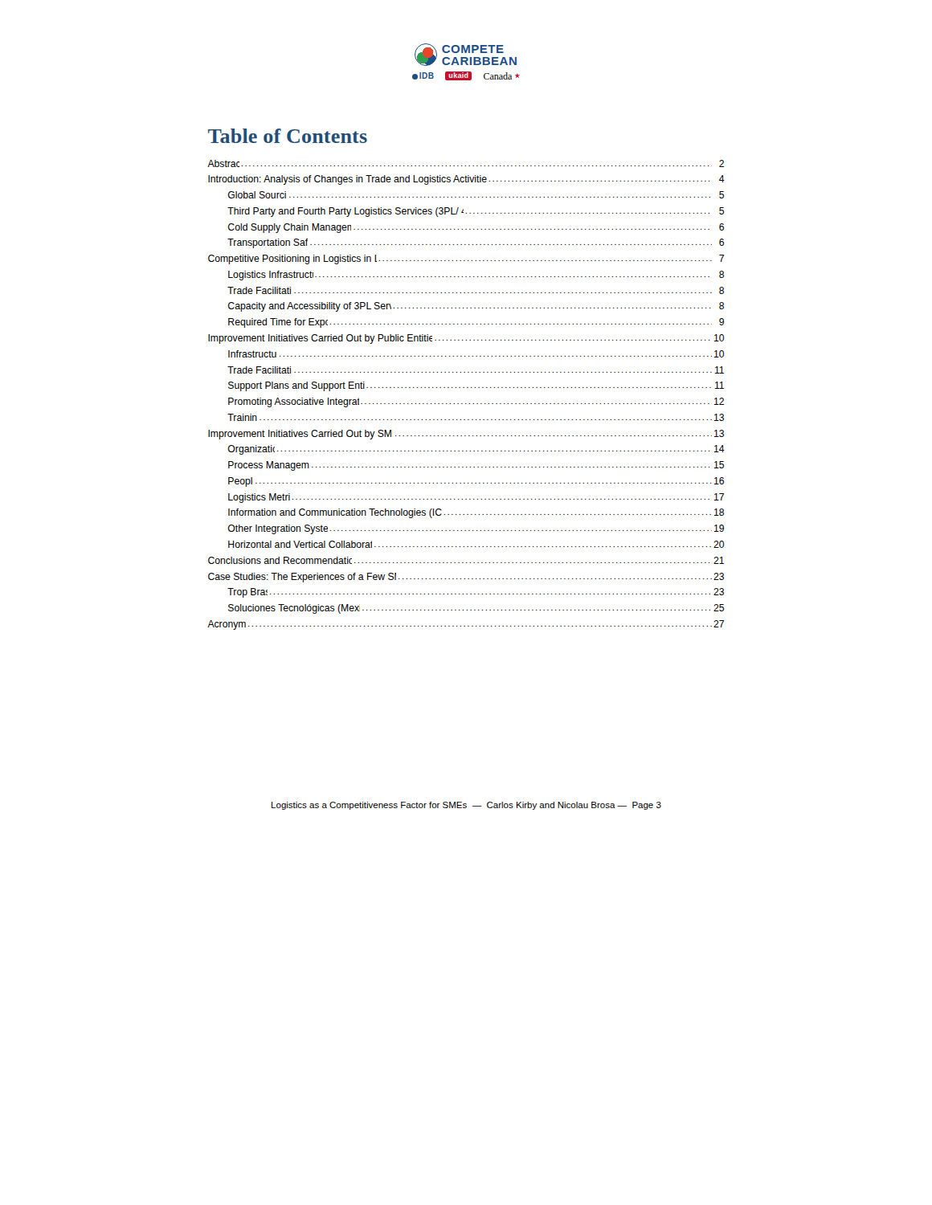COMPETE
CARIBBEAN
IDB ukaid Canada
Table of Contents
Abstract ........................................................................................................................................... 2
Introduction: Analysis of Changes in Trade and Logistics Activities ........................................................... 4
Global Sourcing ................................................................................................................................. 5
Third Party and Fourth Party Logistics Services (3PL/ 4PL) ..................................................................... 5
Cold Supply Chain Management .......................................................................................................... 6
Transportation Safety ......................................................................................................................... 6
Competitive Positioning in Logistics in LAC ............................................................................................... 7
Logistics Infrastructure ....................................................................................................................... 8
Trade Facilitation .............................................................................................................................. 8
Capacity and Accessibility of 3PL Services ............................................................................................. 8
Required Time for Exports ................................................................................................................. 9
Improvement Initiatives Carried Out by Public Entities .......................................................................... 10
Infrastructure ................................................................................................................................... 10
Trade Facilitation .............................................................................................................................. 11
Support Plans and Support Entities .................................................................................................... 11
Promoting Associative Integration ..................................................................................................... 12
Training .......................................................................................................................................... 13
Improvement Initiatives Carried Out by SMEs ....................................................................................... 13
Organization ..................................................................................................................................... 14
Process Management ......................................................................................................................... 15
People ............................................................................................................................................. 16
Logistics Metrics ............................................................................................................................... 17
Information and Communication Technologies (ICTs) .......................................................................... 18
Other Integration Systems ................................................................................................................. 19
Horizontal and Vertical Collaboration ................................................................................................ 20
Conclusions and Recommendations ..................................................................................................... 21
Case Studies: The Experiences of a Few SMEs ......................................................................................... 23
Trop Brasil ....................................................................................................................................... 23
Soluciones Tecnológicas (Mexico) ..................................................................................................... 25
Acronyms ......................................................................................................................................... 27
Logistics as a Competitiveness Factor for SMEs — Carlos Kirby and Nicolau Brosa — Page 3